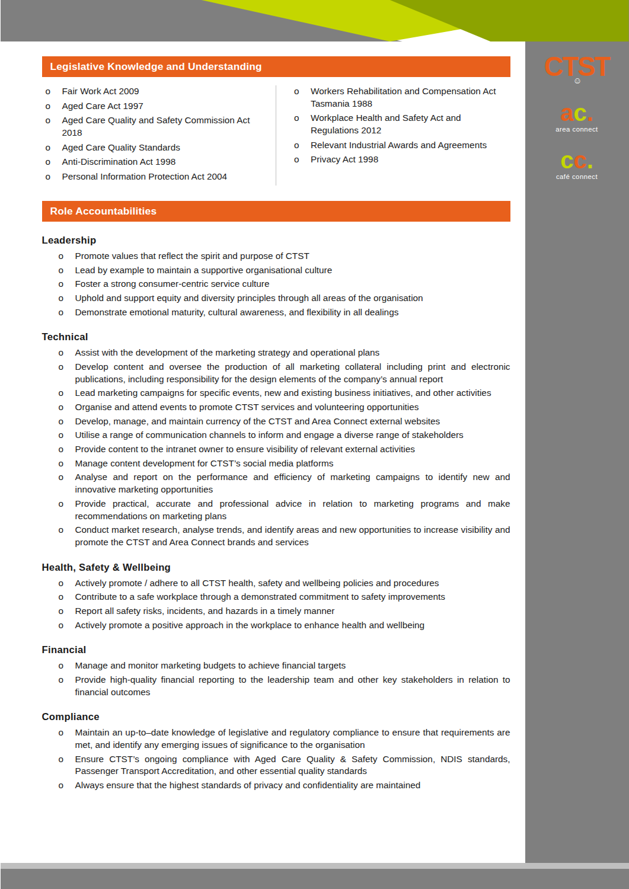CTST☺
ac.
area connect
cc.
café connect
Legislative Knowledge and Understanding
| Fair Work Act 2009 Aged Care Act 1997 Aged Care Quality and Safety Commission Act 2018 Aged Care Quality Standards Anti-Discrimination Act 1998 Personal Information Protection Act 2004 | Workers Rehabilitation and Compensation Act Tasmania 1988 Workplace Health and Safety Act and Regulations 2012 Relevant Industrial Awards and Agreements Privacy Act 1998 |
Role Accountabilities
Leadership
Promote values that reflect the spirit and purpose of CTST
Lead by example to maintain a supportive organisational culture
Foster a strong consumer-centric service culture
Uphold and support equity and diversity principles through all areas of the organisation
Demonstrate emotional maturity, cultural awareness, and flexibility in all dealings
Technical
Assist with the development of the marketing strategy and operational plans
Develop content and oversee the production of all marketing collateral including print and electronic publications, including responsibility for the design elements of the company’s annual report
Lead marketing campaigns for specific events, new and existing business initiatives, and other activities
Organise and attend events to promote CTST services and volunteering opportunities
Develop, manage, and maintain currency of the CTST and Area Connect external websites
Utilise a range of communication channels to inform and engage a diverse range of stakeholders
Provide content to the intranet owner to ensure visibility of relevant external activities
Manage content development for CTST’s social media platforms
Analyse and report on the performance and efficiency of marketing campaigns to identify new and innovative marketing opportunities
Provide practical, accurate and professional advice in relation to marketing programs and make recommendations on marketing plans
Conduct market research, analyse trends, and identify areas and new opportunities to increase visibility and promote the CTST and Area Connect brands and services
Health, Safety & Wellbeing
Actively promote / adhere to all CTST health, safety and wellbeing policies and procedures
Contribute to a safe workplace through a demonstrated commitment to safety improvements
Report all safety risks, incidents, and hazards in a timely manner
Actively promote a positive approach in the workplace to enhance health and wellbeing
Financial
Manage and monitor marketing budgets to achieve financial targets
Provide high-quality financial reporting to the leadership team and other key stakeholders in relation to financial outcomes
Compliance
Maintain an up-to–date knowledge of legislative and regulatory compliance to ensure that requirements are met, and identify any emerging issues of significance to the organisation
Ensure CTST’s ongoing compliance with Aged Care Quality & Safety Commission, NDIS standards, Passenger Transport Accreditation, and other essential quality standards
Always ensure that the highest standards of privacy and confidentiality are maintained